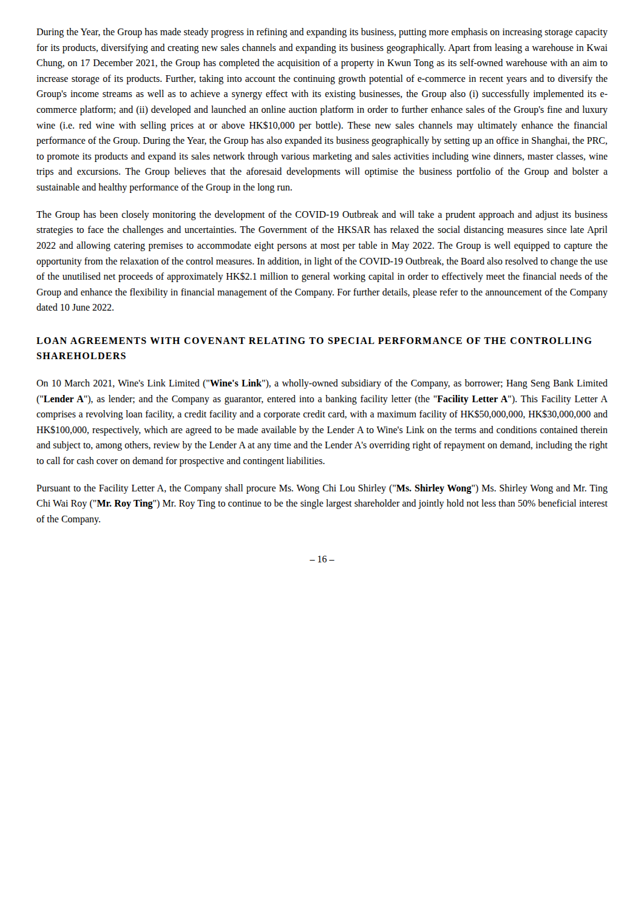During the Year, the Group has made steady progress in refining and expanding its business, putting more emphasis on increasing storage capacity for its products, diversifying and creating new sales channels and expanding its business geographically. Apart from leasing a warehouse in Kwai Chung, on 17 December 2021, the Group has completed the acquisition of a property in Kwun Tong as its self-owned warehouse with an aim to increase storage of its products. Further, taking into account the continuing growth potential of e-commerce in recent years and to diversify the Group's income streams as well as to achieve a synergy effect with its existing businesses, the Group also (i) successfully implemented its e-commerce platform; and (ii) developed and launched an online auction platform in order to further enhance sales of the Group's fine and luxury wine (i.e. red wine with selling prices at or above HK$10,000 per bottle). These new sales channels may ultimately enhance the financial performance of the Group. During the Year, the Group has also expanded its business geographically by setting up an office in Shanghai, the PRC, to promote its products and expand its sales network through various marketing and sales activities including wine dinners, master classes, wine trips and excursions. The Group believes that the aforesaid developments will optimise the business portfolio of the Group and bolster a sustainable and healthy performance of the Group in the long run.
The Group has been closely monitoring the development of the COVID-19 Outbreak and will take a prudent approach and adjust its business strategies to face the challenges and uncertainties. The Government of the HKSAR has relaxed the social distancing measures since late April 2022 and allowing catering premises to accommodate eight persons at most per table in May 2022. The Group is well equipped to capture the opportunity from the relaxation of the control measures. In addition, in light of the COVID-19 Outbreak, the Board also resolved to change the use of the unutilised net proceeds of approximately HK$2.1 million to general working capital in order to effectively meet the financial needs of the Group and enhance the flexibility in financial management of the Company. For further details, please refer to the announcement of the Company dated 10 June 2022.
LOAN AGREEMENTS WITH COVENANT RELATING TO SPECIAL PERFORMANCE OF THE CONTROLLING SHAREHOLDERS
On 10 March 2021, Wine's Link Limited ("Wine's Link"), a wholly-owned subsidiary of the Company, as borrower; Hang Seng Bank Limited ("Lender A"), as lender; and the Company as guarantor, entered into a banking facility letter (the "Facility Letter A"). This Facility Letter A comprises a revolving loan facility, a credit facility and a corporate credit card, with a maximum facility of HK$50,000,000, HK$30,000,000 and HK$100,000, respectively, which are agreed to be made available by the Lender A to Wine's Link on the terms and conditions contained therein and subject to, among others, review by the Lender A at any time and the Lender A's overriding right of repayment on demand, including the right to call for cash cover on demand for prospective and contingent liabilities.
Pursuant to the Facility Letter A, the Company shall procure Ms. Wong Chi Lou Shirley ("Ms. Shirley Wong") Ms. Shirley Wong and Mr. Ting Chi Wai Roy ("Mr. Roy Ting") Mr. Roy Ting to continue to be the single largest shareholder and jointly hold not less than 50% beneficial interest of the Company.
– 16 –